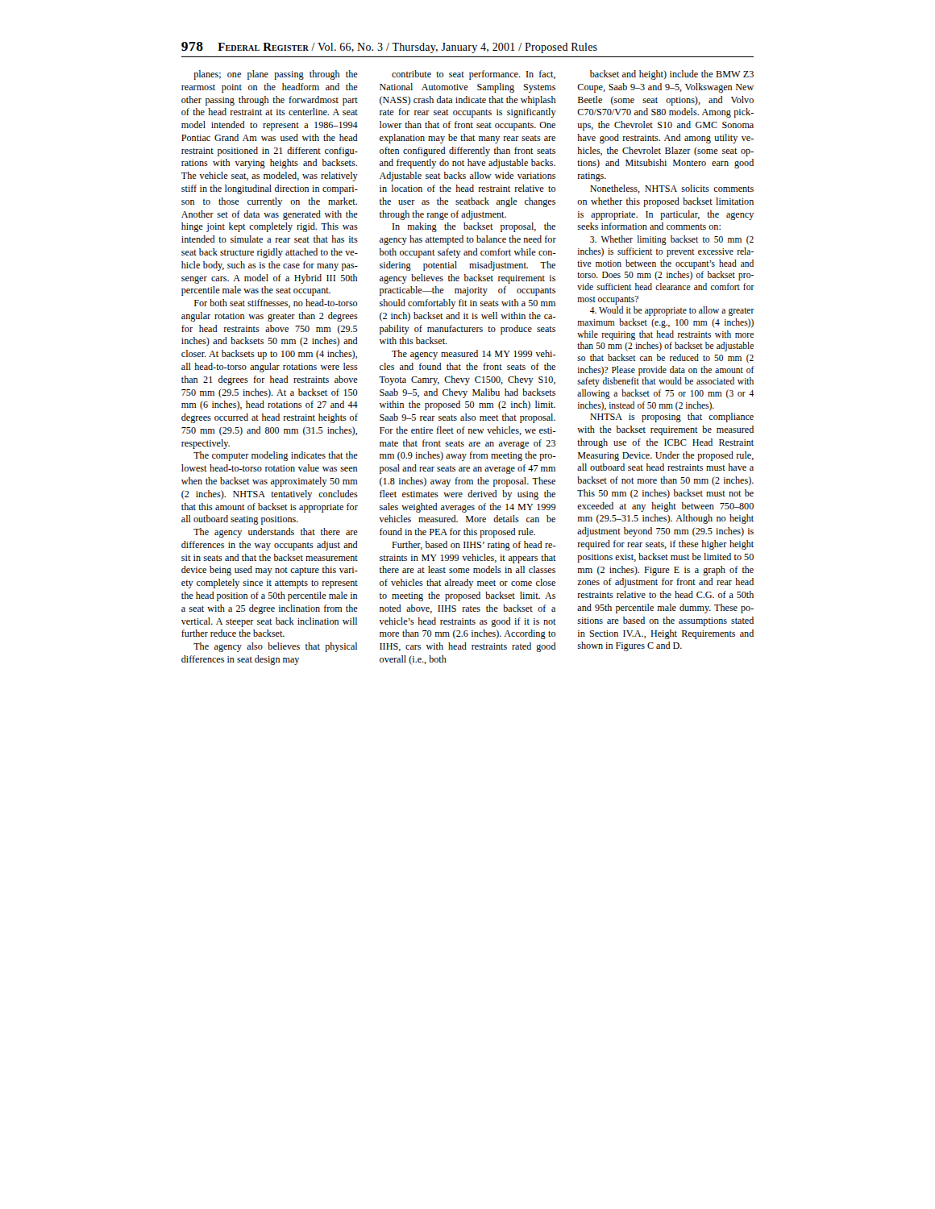978
Federal Register / Vol. 66, No. 3 / Thursday, January 4, 2001 / Proposed Rules
planes; one plane passing through the rearmost point on the headform and the other passing through the forwardmost part of the head restraint at its centerline. A seat model intended to represent a 1986–1994 Pontiac Grand Am was used with the head restraint positioned in 21 different configurations with varying heights and backsets. The vehicle seat, as modeled, was relatively stiff in the longitudinal direction in comparison to those currently on the market. Another set of data was generated with the hinge joint kept completely rigid. This was intended to simulate a rear seat that has its seat back structure rigidly attached to the vehicle body, such as is the case for many passenger cars. A model of a Hybrid III 50th percentile male was the seat occupant.
For both seat stiffnesses, no head-to-torso angular rotation was greater than 2 degrees for head restraints above 750 mm (29.5 inches) and backsets 50 mm (2 inches) and closer. At backsets up to 100 mm (4 inches), all head-to-torso angular rotations were less than 21 degrees for head restraints above 750 mm (29.5 inches). At a backset of 150 mm (6 inches), head rotations of 27 and 44 degrees occurred at head restraint heights of 750 mm (29.5) and 800 mm (31.5 inches), respectively.
The computer modeling indicates that the lowest head-to-torso rotation value was seen when the backset was approximately 50 mm (2 inches). NHTSA tentatively concludes that this amount of backset is appropriate for all outboard seating positions.
The agency understands that there are differences in the way occupants adjust and sit in seats and that the backset measurement device being used may not capture this variety completely since it attempts to represent the head position of a 50th percentile male in a seat with a 25 degree inclination from the vertical. A steeper seat back inclination will further reduce the backset.
The agency also believes that physical differences in seat design may
contribute to seat performance. In fact, National Automotive Sampling Systems (NASS) crash data indicate that the whiplash rate for rear seat occupants is significantly lower than that of front seat occupants. One explanation may be that many rear seats are often configured differently than front seats and frequently do not have adjustable backs. Adjustable seat backs allow wide variations in location of the head restraint relative to the user as the seatback angle changes through the range of adjustment.
In making the backset proposal, the agency has attempted to balance the need for both occupant safety and comfort while considering potential misadjustment. The agency believes the backset requirement is practicable—the majority of occupants should comfortably fit in seats with a 50 mm (2 inch) backset and it is well within the capability of manufacturers to produce seats with this backset.
The agency measured 14 MY 1999 vehicles and found that the front seats of the Toyota Camry, Chevy C1500, Chevy S10, Saab 9–5, and Chevy Malibu had backsets within the proposed 50 mm (2 inch) limit. Saab 9–5 rear seats also meet that proposal. For the entire fleet of new vehicles, we estimate that front seats are an average of 23 mm (0.9 inches) away from meeting the proposal and rear seats are an average of 47 mm (1.8 inches) away from the proposal. These fleet estimates were derived by using the sales weighted averages of the 14 MY 1999 vehicles measured. More details can be found in the PEA for this proposed rule.
Further, based on IIHS’ rating of head restraints in MY 1999 vehicles, it appears that there are at least some models in all classes of vehicles that already meet or come close to meeting the proposed backset limit. As noted above, IIHS rates the backset of a vehicle’s head restraints as good if it is not more than 70 mm (2.6 inches). According to IIHS, cars with head restraints rated good overall (i.e., both
backset and height) include the BMW Z3 Coupe, Saab 9–3 and 9–5, Volkswagen New Beetle (some seat options), and Volvo C70/S70/V70 and S80 models. Among pickups, the Chevrolet S10 and GMC Sonoma have good restraints. And among utility vehicles, the Chevrolet Blazer (some seat options) and Mitsubishi Montero earn good ratings.
Nonetheless, NHTSA solicits comments on whether this proposed backset limitation is appropriate. In particular, the agency seeks information and comments on:
3. Whether limiting backset to 50 mm (2 inches) is sufficient to prevent excessive relative motion between the occupant’s head and torso. Does 50 mm (2 inches) of backset provide sufficient head clearance and comfort for most occupants?
4. Would it be appropriate to allow a greater maximum backset (e.g., 100 mm (4 inches)) while requiring that head restraints with more than 50 mm (2 inches) of backset be adjustable so that backset can be reduced to 50 mm (2 inches)? Please provide data on the amount of safety disbenefit that would be associated with allowing a backset of 75 or 100 mm (3 or 4 inches), instead of 50 mm (2 inches).
NHTSA is proposing that compliance with the backset requirement be measured through use of the ICBC Head Restraint Measuring Device. Under the proposed rule, all outboard seat head restraints must have a backset of not more than 50 mm (2 inches). This 50 mm (2 inches) backset must not be exceeded at any height between 750–800 mm (29.5–31.5 inches). Although no height adjustment beyond 750 mm (29.5 inches) is required for rear seats, if these higher height positions exist, backset must be limited to 50 mm (2 inches). Figure E is a graph of the zones of adjustment for front and rear head restraints relative to the head C.G. of a 50th and 95th percentile male dummy. These positions are based on the assumptions stated in Section IV.A., Height Requirements and shown in Figures C and D.